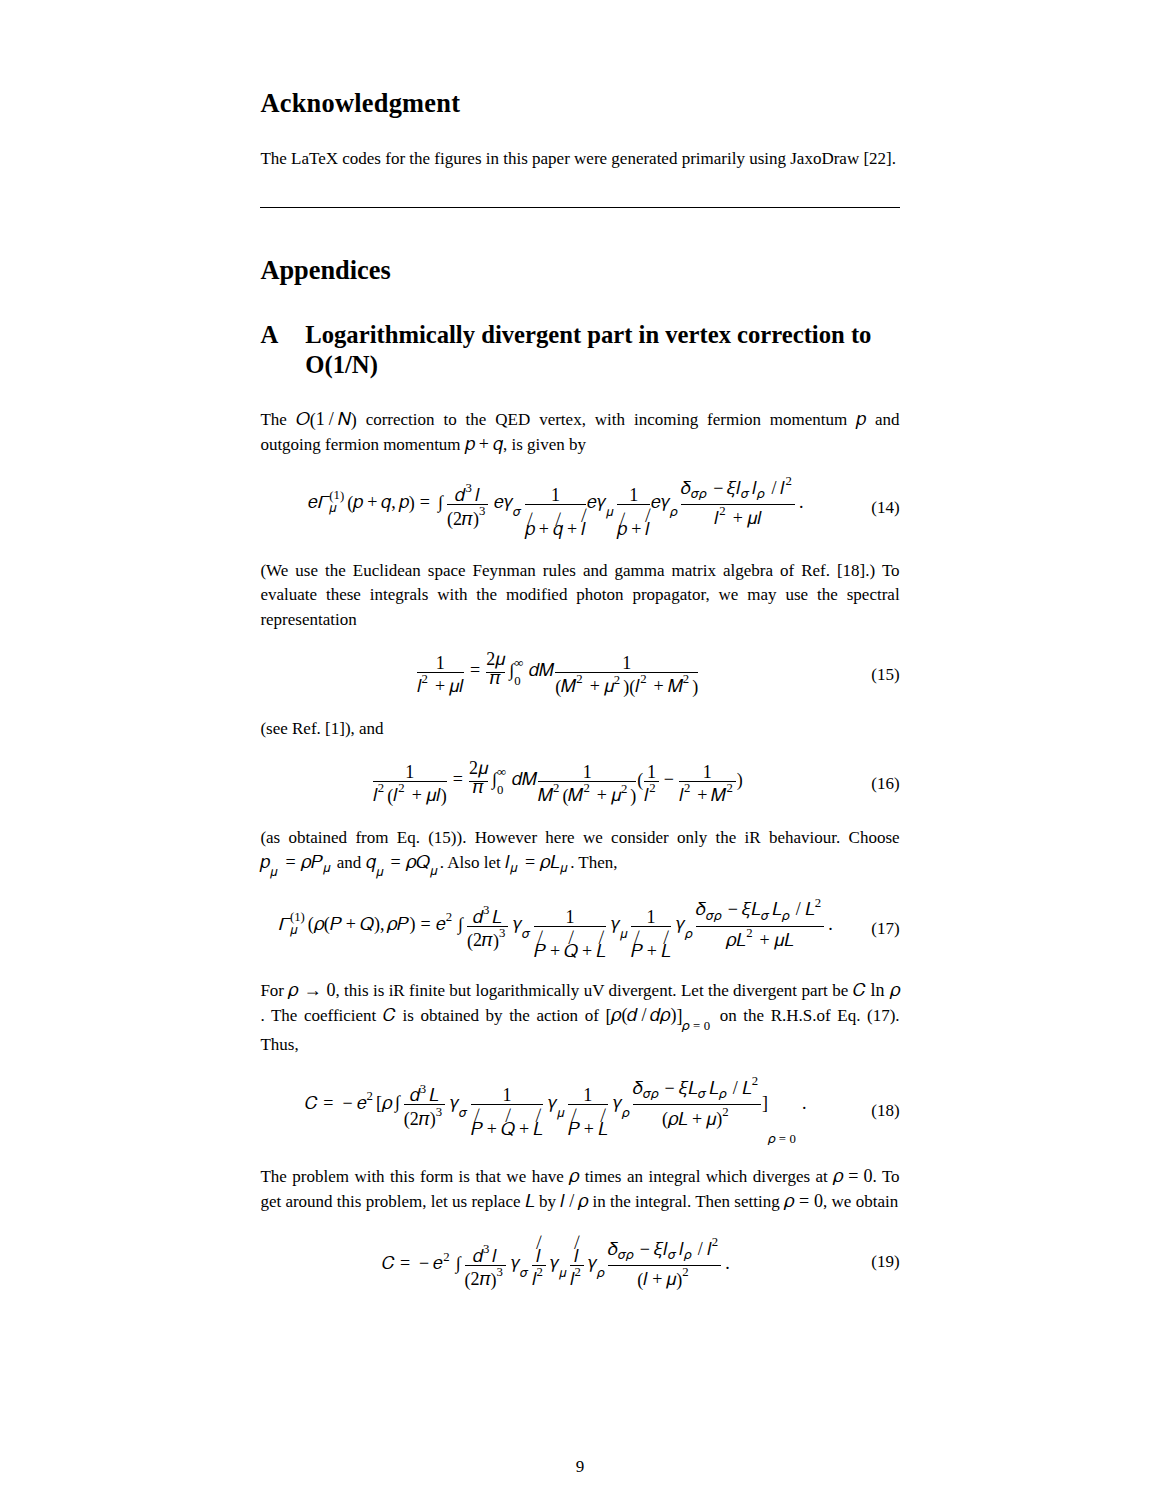Acknowledgment
The LaTeX codes for the figures in this paper were generated primarily using JaxoDraw [22].
Appendices
ALogarithmically divergent part in vertex correction to O(1/N)
The O(1/N) correction to the QED vertex, with incoming fermion momentum p and outgoing fermion momentum p+q, is given by
e Γμ(1) (p+q,p) = ∫ d3l(2π)3 eγσ 1 p̸+q̸+l̸ eγμ 1 p̸+l̸ eγρ δσρ−ξlσlρ/l2 l2+μl .
(14)
(We use the Euclidean space Feynman rules and gamma matrix algebra of Ref. [18].) To evaluate these integrals with the modified photon propagator, we may use the spectral representation
1l2+μl = 2μπ ∫0∞ dM 1 (M2+μ2)(l2+M2)
(15)
(see Ref. [1]), and
1l2(l2+μl) = 2μπ ∫0∞ dM 1 M2(M2+μ2) ( 1l2 − 1l2+M2 )
(16)
(as obtained from Eq. (15)). However here we consider only the iR behaviour. Choose pμ=ρPμ and qμ=ρQμ. Also let lμ=ρLμ. Then,
Γμ(1) (ρ(P+Q),ρP) = e2 ∫ d3L(2π)3 γσ 1 P̸+Q̸+L̸ γμ 1 P̸+L̸ γρ δσρ−ξLσLρ/L2 ρL2+μL .
(17)
For ρ→0, this is iR finite but logarithmically uV divergent. Let the divergent part be Clnρ. The coefficient C is obtained by the action of [ρ(d/dρ)]ρ=0 on the R.H.S.of Eq. (17). Thus,
C = −e2 [ ρ ∫ d3L(2π)3 γσ 1 P̸+Q̸+L̸ γμ 1 P̸+L̸ γρ δσρ−ξLσLρ/L2 (ρL+μ)2 ] ρ=0 .
(18)
The problem with this form is that we have ρ times an integral which diverges at ρ=0. To get around this problem, let us replace L by l/ρ in the integral. Then setting ρ=0, we obtain
C = −e2 ∫ d3l(2π)3 γσ l̸l2 γμ l̸l2 γρ δσρ−ξlσlρ/l2 (l+μ)2 .
(19)
9